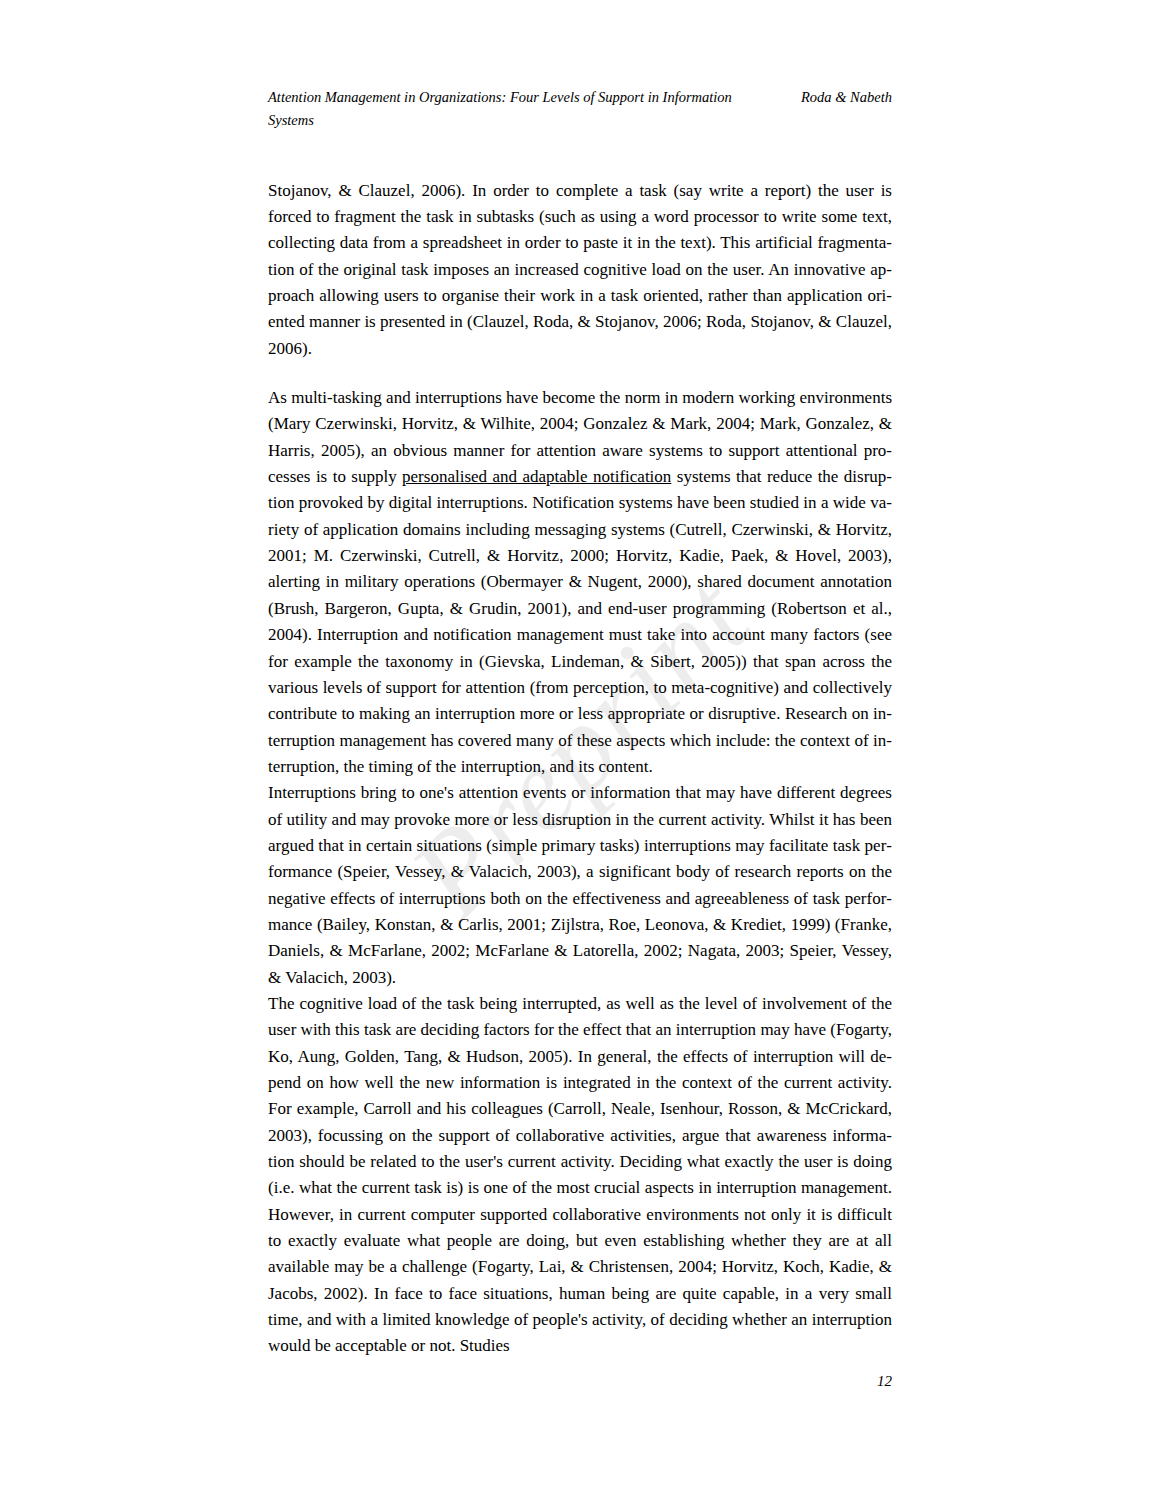Preprint
Attention Management in Organizations: Four Levels of Support in Information Systems Roda & Nabeth
Stojanov, & Clauzel, 2006). In order to complete a task (say write a report) the user is forced to fragment the task in subtasks (such as using a word processor to write some text, collecting data from a spreadsheet in order to paste it in the text). This artificial fragmentation of the original task imposes an increased cognitive load on the user. An innovative approach allowing users to organise their work in a task oriented, rather than application oriented manner is presented in (Clauzel, Roda, & Stojanov, 2006; Roda, Stojanov, & Clauzel, 2006).
As multi-tasking and interruptions have become the norm in modern working environments (Mary Czerwinski, Horvitz, & Wilhite, 2004; Gonzalez & Mark, 2004; Mark, Gonzalez, & Harris, 2005), an obvious manner for attention aware systems to support attentional processes is to supply personalised and adaptable notification systems that reduce the disruption provoked by digital interruptions. Notification systems have been studied in a wide variety of application domains including messaging systems (Cutrell, Czerwinski, & Horvitz, 2001; M. Czerwinski, Cutrell, & Horvitz, 2000; Horvitz, Kadie, Paek, & Hovel, 2003), alerting in military operations (Obermayer & Nugent, 2000), shared document annotation (Brush, Bargeron, Gupta, & Grudin, 2001), and end-user programming (Robertson et al., 2004). Interruption and notification management must take into account many factors (see for example the taxonomy in (Gievska, Lindeman, & Sibert, 2005)) that span across the various levels of support for attention (from perception, to meta-cognitive) and collectively contribute to making an interruption more or less appropriate or disruptive. Research on interruption management has covered many of these aspects which include: the context of interruption, the timing of the interruption, and its content.
Interruptions bring to one's attention events or information that may have different degrees of utility and may provoke more or less disruption in the current activity. Whilst it has been argued that in certain situations (simple primary tasks) interruptions may facilitate task performance (Speier, Vessey, & Valacich, 2003), a significant body of research reports on the negative effects of interruptions both on the effectiveness and agreeableness of task performance (Bailey, Konstan, & Carlis, 2001; Zijlstra, Roe, Leonova, & Krediet, 1999) (Franke, Daniels, & McFarlane, 2002; McFarlane & Latorella, 2002; Nagata, 2003; Speier, Vessey, & Valacich, 2003).
The cognitive load of the task being interrupted, as well as the level of involvement of the user with this task are deciding factors for the effect that an interruption may have (Fogarty, Ko, Aung, Golden, Tang, & Hudson, 2005). In general, the effects of interruption will depend on how well the new information is integrated in the context of the current activity. For example, Carroll and his colleagues (Carroll, Neale, Isenhour, Rosson, & McCrickard, 2003), focussing on the support of collaborative activities, argue that awareness information should be related to the user's current activity. Deciding what exactly the user is doing (i.e. what the current task is) is one of the most crucial aspects in interruption management. However, in current computer supported collaborative environments not only it is difficult to exactly evaluate what people are doing, but even establishing whether they are at all available may be a challenge (Fogarty, Lai, & Christensen, 2004; Horvitz, Koch, Kadie, & Jacobs, 2002). In face to face situations, human being are quite capable, in a very small time, and with a limited knowledge of people's activity, of deciding whether an interruption would be acceptable or not. Studies
12